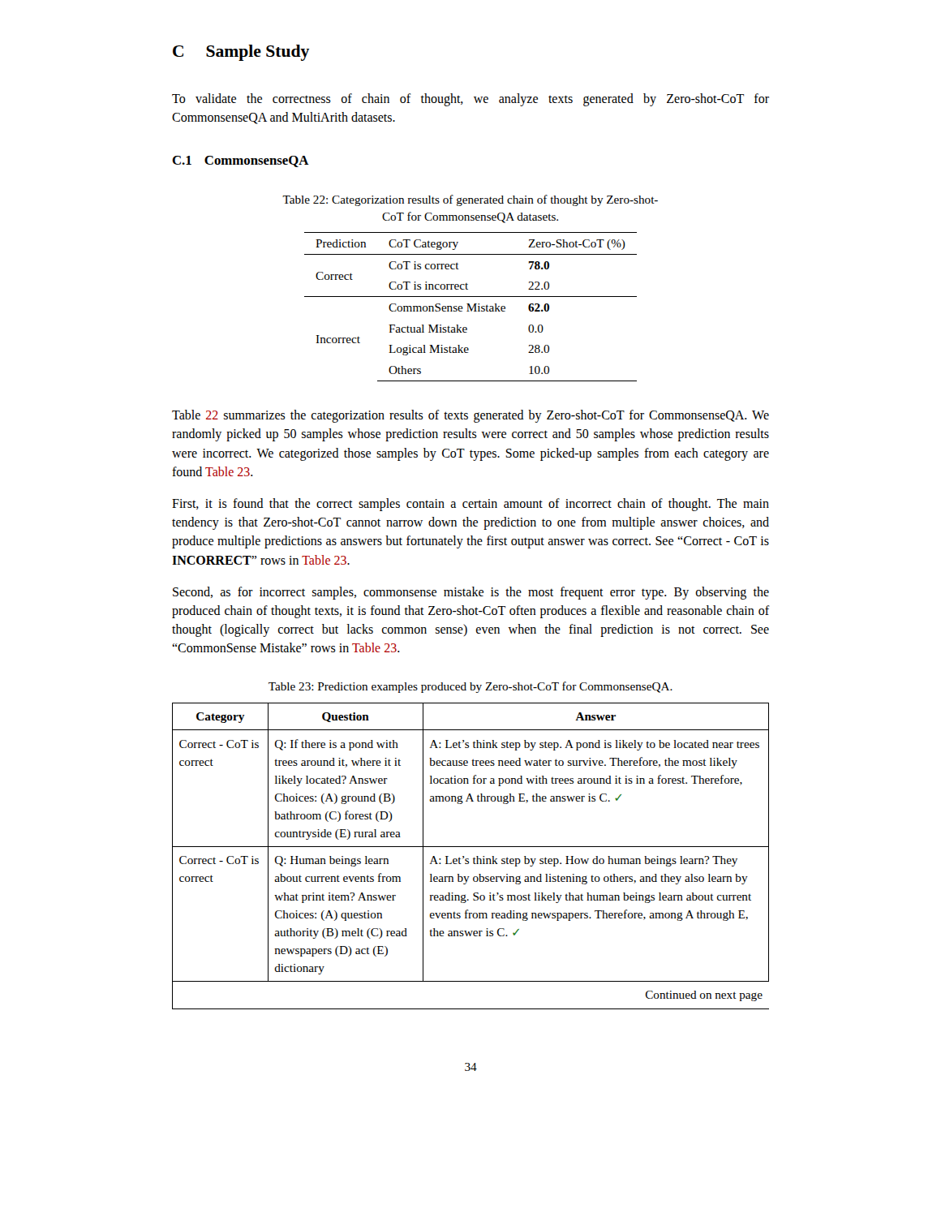CSample Study
To validate the correctness of chain of thought, we analyze texts generated by Zero-shot-CoT for CommonsenseQA and MultiArith datasets.
C.1 CommonsenseQA
Table 22: Categorization results of generated chain of thought by Zero-shot-CoT for CommonsenseQA datasets.
| Prediction | CoT Category | Zero-Shot-CoT (%) |
| --- | --- | --- |
| Correct | CoT is correct | 78.0 |
| CoT is incorrect | 22.0 |
| Incorrect | CommonSense Mistake | 62.0 |
| Factual Mistake | 0.0 |
| Logical Mistake | 28.0 |
| Others | 10.0 |
Table 22 summarizes the categorization results of texts generated by Zero-shot-CoT for CommonsenseQA. We randomly picked up 50 samples whose prediction results were correct and 50 samples whose prediction results were incorrect. We categorized those samples by CoT types. Some picked-up samples from each category are found Table 23.
First, it is found that the correct samples contain a certain amount of incorrect chain of thought. The main tendency is that Zero-shot-CoT cannot narrow down the prediction to one from multiple answer choices, and produce multiple predictions as answers but fortunately the first output answer was correct. See “Correct - CoT is INCORRECT” rows in Table 23.
Second, as for incorrect samples, commonsense mistake is the most frequent error type. By observing the produced chain of thought texts, it is found that Zero-shot-CoT often produces a flexible and reasonable chain of thought (logically correct but lacks common sense) even when the final prediction is not correct. See “CommonSense Mistake” rows in Table 23.
Table 23: Prediction examples produced by Zero-shot-CoT for CommonsenseQA.
| Category | Question | Answer |
| --- | --- | --- |
| Correct - CoT is correct | Q: If there is a pond with trees around it, where it it likely located? Answer Choices: (A) ground (B) bathroom (C) forest (D) countryside (E) rural area | A: Let’s think step by step. A pond is likely to be located near trees because trees need water to survive. Therefore, the most likely location for a pond with trees around it is in a forest. Therefore, among A through E, the answer is C. ✓ |
| Correct - CoT is correct | Q: Human beings learn about current events from what print item? Answer Choices: (A) question authority (B) melt (C) read newspapers (D) act (E) dictionary | A: Let’s think step by step. How do human beings learn? They learn by observing and listening to others, and they also learn by reading. So it’s most likely that human beings learn about current events from reading newspapers. Therefore, among A through E, the answer is C. ✓ |
| Continued on next page |
34